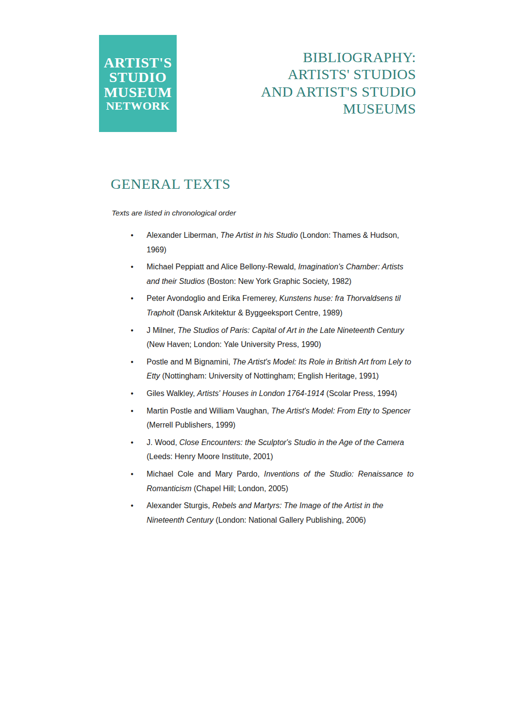Artist's Studio Museum Network
Bibliography:
Artists' Studios
and Artist's Studio
Museums
General Texts
Texts are listed in chronological order
Alexander Liberman, The Artist in his Studio (London: Thames & Hudson, 1969)
Michael Peppiatt and Alice Bellony-Rewald, Imagination's Chamber: Artists and their Studios (Boston: New York Graphic Society, 1982)
Peter Avondoglio and Erika Fremerey, Kunstens huse: fra Thorvaldsens til Trapholt (Dansk Arkitektur & Byggeeksport Centre, 1989)
J Milner, The Studios of Paris: Capital of Art in the Late Nineteenth Century (New Haven; London: Yale University Press, 1990)
Postle and M Bignamini, The Artist's Model: Its Role in British Art from Lely to Etty (Nottingham: University of Nottingham; English Heritage, 1991)
Giles Walkley, Artists' Houses in London 1764-1914 (Scolar Press, 1994)
Martin Postle and William Vaughan, The Artist's Model: From Etty to Spencer (Merrell Publishers, 1999)
J. Wood, Close Encounters: the Sculptor's Studio in the Age of the Camera (Leeds: Henry Moore Institute, 2001)
Michael Cole and Mary Pardo, Inventions of the Studio: Renaissance to Romanticism (Chapel Hill; London, 2005)
Alexander Sturgis, Rebels and Martyrs: The Image of the Artist in the Nineteenth Century (London: National Gallery Publishing, 2006)